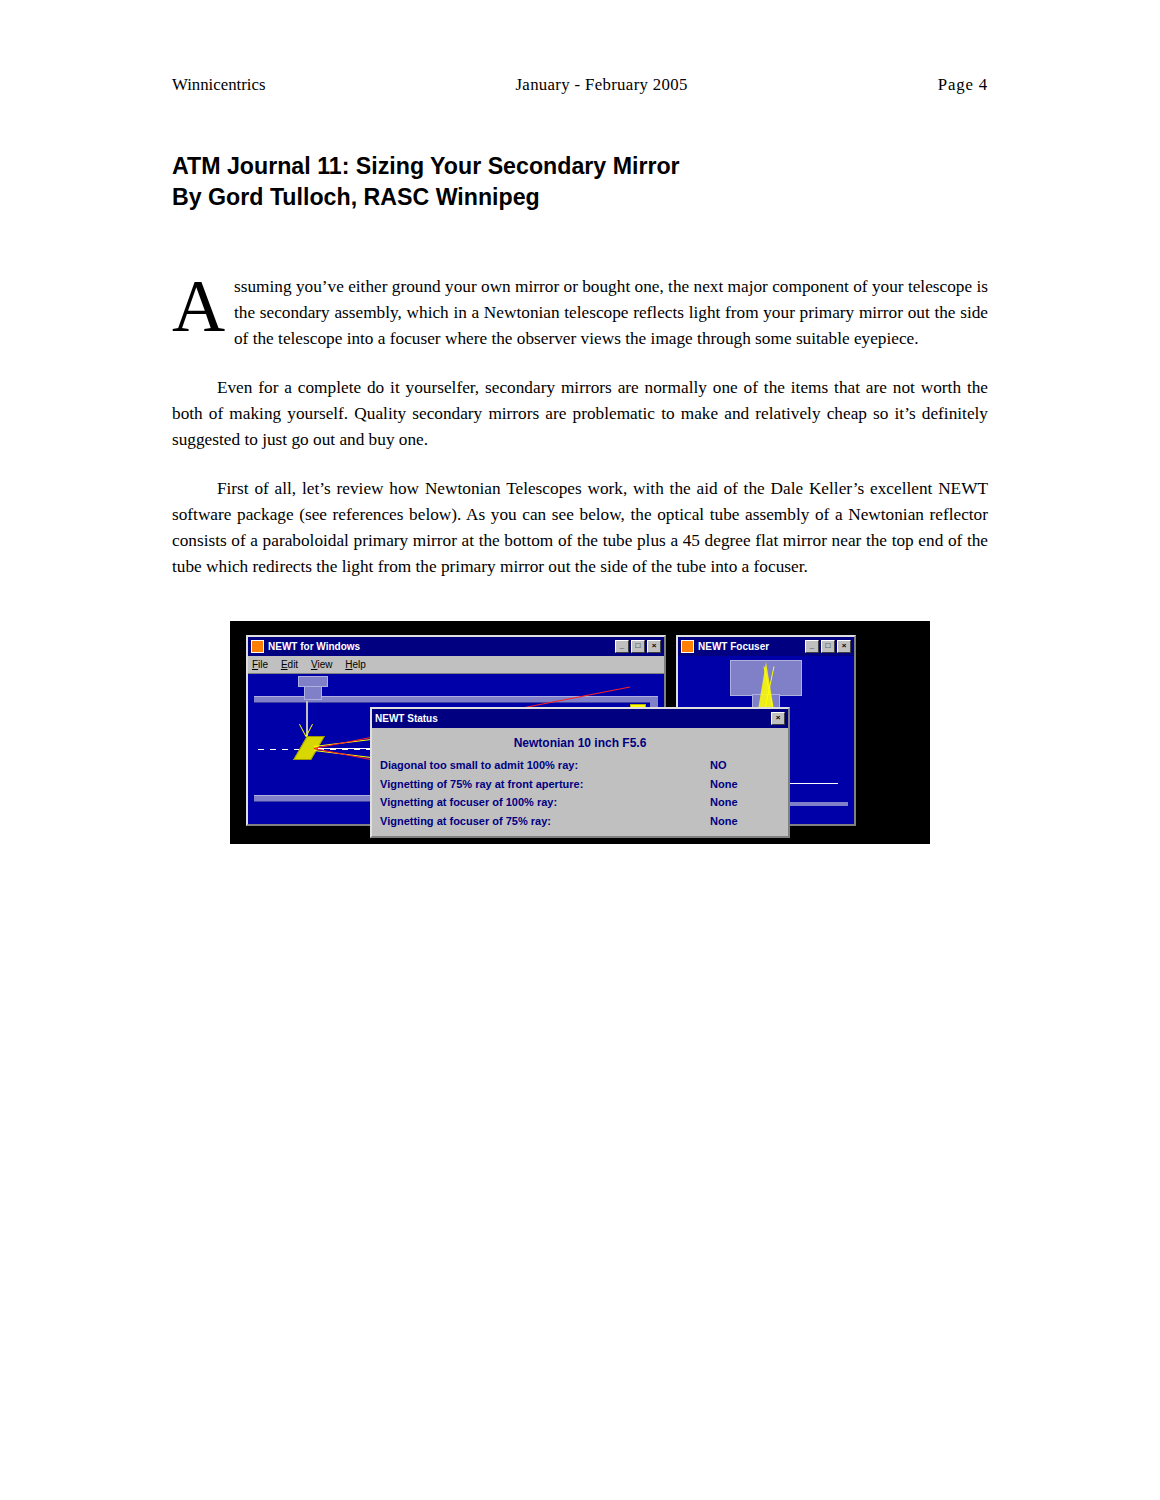Winnicentrics
January - February 2005
Page 4
ATM Journal 11: Sizing Your Secondary Mirror
By Gord Tulloch, RASC Winnipeg
Assuming you’ve either ground your own mirror or bought one, the next major component of your telescope is the secondary assembly, which in a Newtonian telescope reflects light from your primary mirror out the side of the telescope into a focuser where the observer views the image through some suitable eyepiece.
Even for a complete do it yourselfer, secondary mirrors are normally one of the items that are not worth the both of making yourself. Quality secondary mirrors are problematic to make and relatively cheap so it’s definitely suggested to just go out and buy one.
First of all, let’s review how Newtonian Telescopes work, with the aid of the Dale Keller’s excellent NEWT software package (see references below). As you can see below, the optical tube assembly of a Newtonian reflector consists of a paraboloidal primary mirror at the bottom of the tube plus a 45 degree flat mirror near the top end of the tube which redirects the light from the primary mirror out the side of the tube into a focuser.
NEWT for Windows _ □ ×
File Edit View Help
NEWT Focuser _ □ ×
NEWT Status ×
Newtonian 10 inch F5.6
| Diagonal too small to admit 100% ray: | NO |
| Vignetting of 75% ray at front aperture: | None |
| Vignetting at focuser of 100% ray: | None |
| Vignetting at focuser of 75% ray: | None |